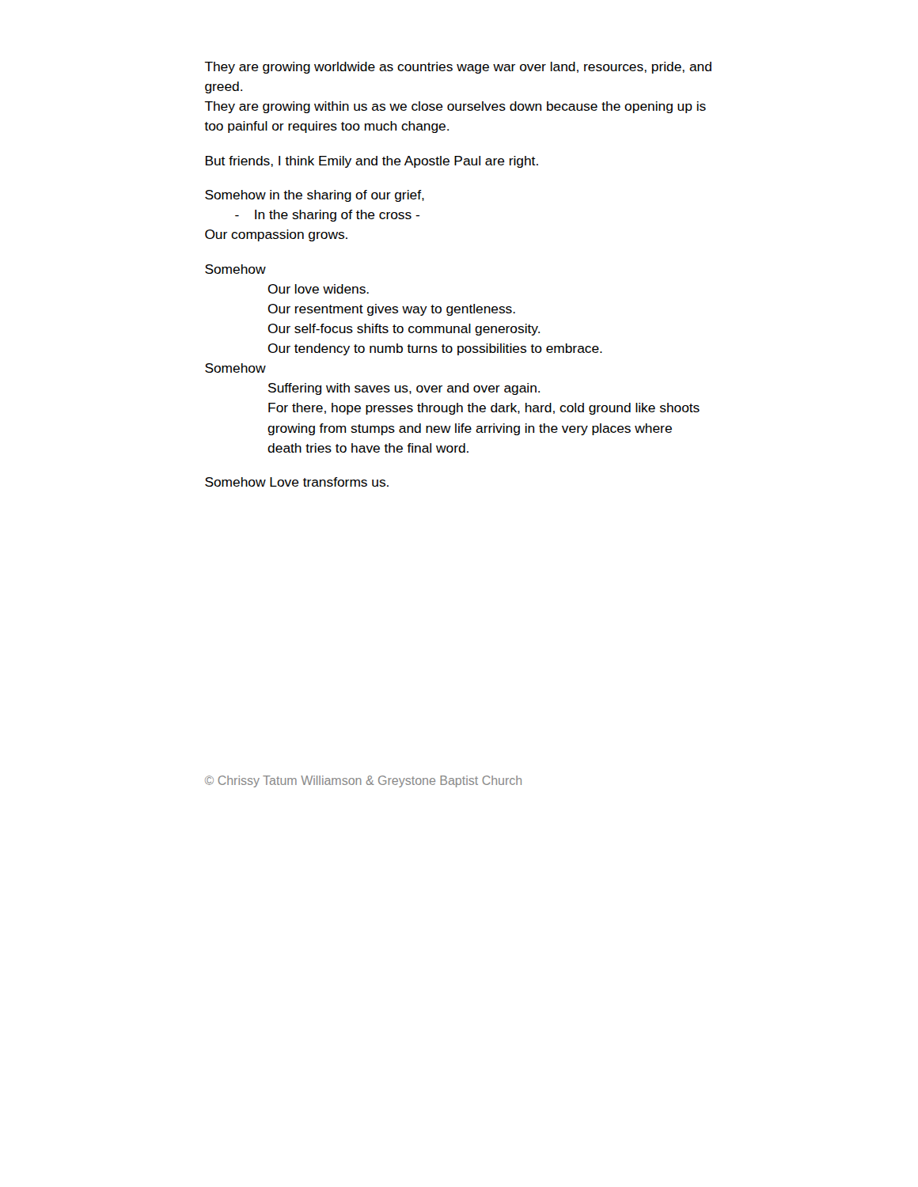They are growing worldwide as countries wage war over land, resources, pride, and greed.
They are growing within us as we close ourselves down because the opening up is too painful or requires too much change.
But friends, I think Emily and the Apostle Paul are right.
Somehow in the sharing of our grief,
In the sharing of the cross -
Our compassion grows.
Somehow
Our love widens.
Our resentment gives way to gentleness.
Our self-focus shifts to communal generosity.
Our tendency to numb turns to possibilities to embrace.
Somehow
Suffering with saves us, over and over again.
For there, hope presses through the dark, hard, cold ground like shoots growing from stumps and new life arriving in the very places where
death tries to have the final word.
Somehow Love transforms us.
© Chrissy Tatum Williamson & Greystone Baptist Church